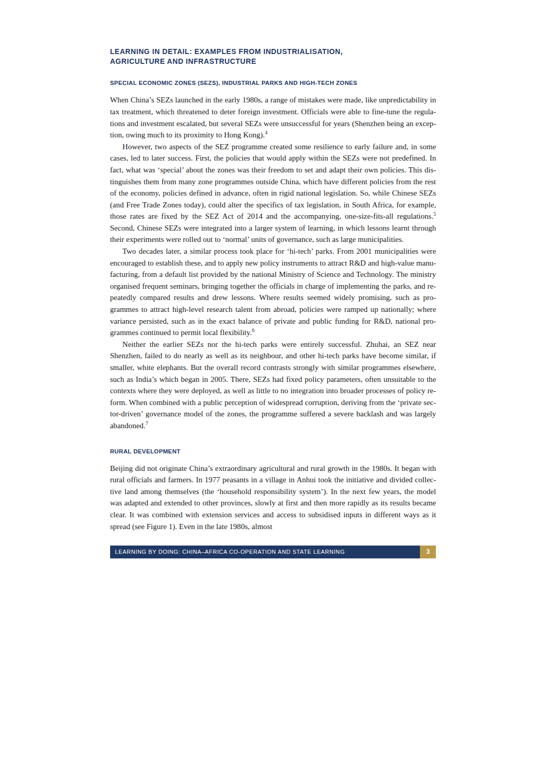Learning in detail: examples from industrialisation,
agriculture and infrastructure
Special Economic Zones (SEZs), Industrial Parks and High-Tech Zones
When China’s SEZs launched in the early 1980s, a range of mistakes were made, like unpredictability in tax treatment, which threatened to deter foreign investment. Officials were able to fine-tune the regulations and investment escalated, but several SEZs were unsuccessful for years (Shenzhen being an exception, owing much to its proximity to Hong Kong).4
However, two aspects of the SEZ programme created some resilience to early failure and, in some cases, led to later success. First, the policies that would apply within the SEZs were not predefined. In fact, what was ‘special’ about the zones was their freedom to set and adapt their own policies. This distinguishes them from many zone programmes outside China, which have different policies from the rest of the economy, policies defined in advance, often in rigid national legislation. So, while Chinese SEZs (and Free Trade Zones today), could alter the specifics of tax legislation, in South Africa, for example, those rates are fixed by the SEZ Act of 2014 and the accompanying, one-size-fits-all regulations.5 Second, Chinese SEZs were integrated into a larger system of learning, in which lessons learnt through their experiments were rolled out to ‘normal’ units of governance, such as large municipalities.
Two decades later, a similar process took place for ‘hi-tech’ parks. From 2001 municipalities were encouraged to establish these, and to apply new policy instruments to attract R&D and high-value manufacturing, from a default list provided by the national Ministry of Science and Technology. The ministry organised frequent seminars, bringing together the officials in charge of implementing the parks, and repeatedly compared results and drew lessons. Where results seemed widely promising, such as programmes to attract high-level research talent from abroad, policies were ramped up nationally; where variance persisted, such as in the exact balance of private and public funding for R&D, national programmes continued to permit local flexibility.6
Neither the earlier SEZs nor the hi-tech parks were entirely successful. Zhuhai, an SEZ near Shenzhen, failed to do nearly as well as its neighbour, and other hi-tech parks have become similar, if smaller, white elephants. But the overall record contrasts strongly with similar programmes elsewhere, such as India’s which began in 2005. There, SEZs had fixed policy parameters, often unsuitable to the contexts where they were deployed, as well as little to no integration into broader processes of policy reform. When combined with a public perception of widespread corruption, deriving from the ‘private sector-driven’ governance model of the zones, the programme suffered a severe backlash and was largely abandoned.7
Rural development
Beijing did not originate China’s extraordinary agricultural and rural growth in the 1980s. It began with rural officials and farmers. In 1977 peasants in a village in Anhui took the initiative and divided collective land among themselves (the ‘household responsibility system’). In the next few years, the model was adapted and extended to other provinces, slowly at first and then more rapidly as its results became clear. It was combined with extension services and access to subsidised inputs in different ways as it spread (see Figure 1). Even in the late 1980s, almost
Learning by doing: China–Africa co-operation and state learning
3